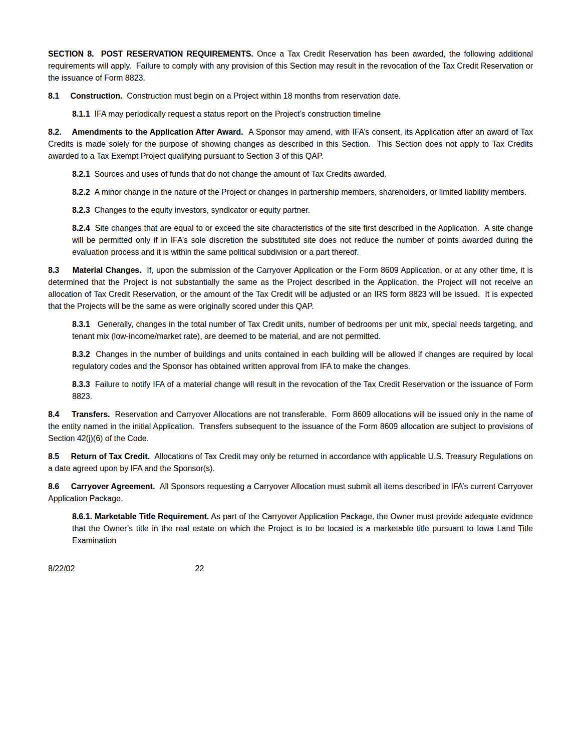SECTION 8. POST RESERVATION REQUIREMENTS. Once a Tax Credit Reservation has been awarded, the following additional requirements will apply. Failure to comply with any provision of this Section may result in the revocation of the Tax Credit Reservation or the issuance of Form 8823.
8.1 Construction. Construction must begin on a Project within 18 months from reservation date.
8.1.1 IFA may periodically request a status report on the Project’s construction timeline
8.2. Amendments to the Application After Award. A Sponsor may amend, with IFA’s consent, its Application after an award of Tax Credits is made solely for the purpose of showing changes as described in this Section. This Section does not apply to Tax Credits awarded to a Tax Exempt Project qualifying pursuant to Section 3 of this QAP.
8.2.1 Sources and uses of funds that do not change the amount of Tax Credits awarded.
8.2.2 A minor change in the nature of the Project or changes in partnership members, shareholders, or limited liability members.
8.2.3 Changes to the equity investors, syndicator or equity partner.
8.2.4 Site changes that are equal to or exceed the site characteristics of the site first described in the Application. A site change will be permitted only if in IFA’s sole discretion the substituted site does not reduce the number of points awarded during the evaluation process and it is within the same political subdivision or a part thereof.
8.3 Material Changes. If, upon the submission of the Carryover Application or the Form 8609 Application, or at any other time, it is determined that the Project is not substantially the same as the Project described in the Application, the Project will not receive an allocation of Tax Credit Reservation, or the amount of the Tax Credit will be adjusted or an IRS form 8823 will be issued. It is expected that the Projects will be the same as were originally scored under this QAP.
8.3.1 Generally, changes in the total number of Tax Credit units, number of bedrooms per unit mix, special needs targeting, and tenant mix (low-income/market rate), are deemed to be material, and are not permitted.
8.3.2 Changes in the number of buildings and units contained in each building will be allowed if changes are required by local regulatory codes and the Sponsor has obtained written approval from IFA to make the changes.
8.3.3 Failure to notify IFA of a material change will result in the revocation of the Tax Credit Reservation or the issuance of Form 8823.
8.4 Transfers. Reservation and Carryover Allocations are not transferable. Form 8609 allocations will be issued only in the name of the entity named in the initial Application. Transfers subsequent to the issuance of the Form 8609 allocation are subject to provisions of Section 42(j)(6) of the Code.
8.5 Return of Tax Credit. Allocations of Tax Credit may only be returned in accordance with applicable U.S. Treasury Regulations on a date agreed upon by IFA and the Sponsor(s).
8.6 Carryover Agreement. All Sponsors requesting a Carryover Allocation must submit all items described in IFA’s current Carryover Application Package.
8.6.1. Marketable Title Requirement. As part of the Carryover Application Package, the Owner must provide adequate evidence that the Owner’s title in the real estate on which the Project is to be located is a marketable title pursuant to Iowa Land Title Examination
8/22/02 22